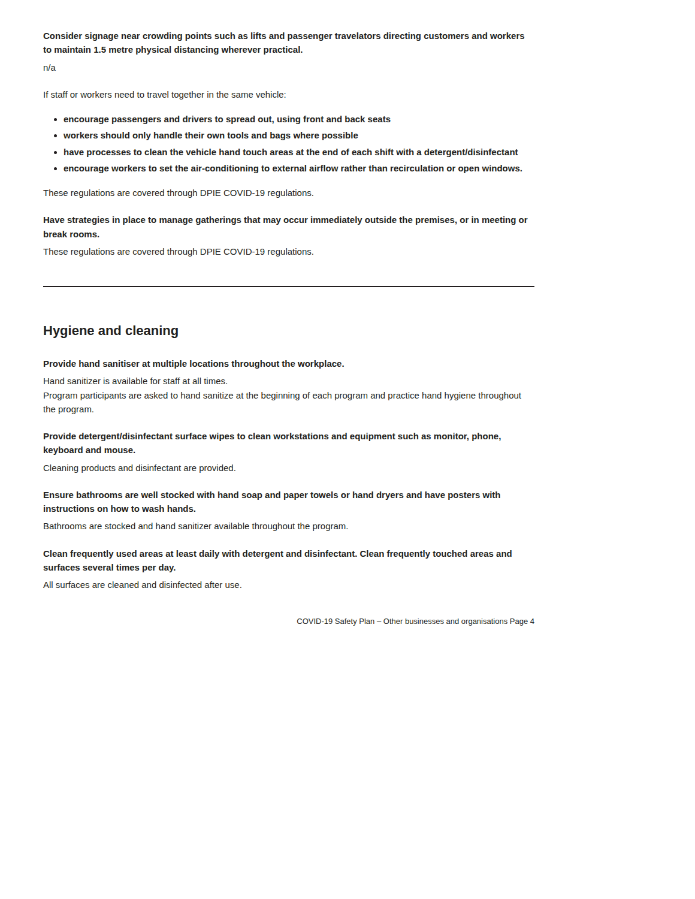Consider signage near crowding points such as lifts and passenger travelators directing customers and workers to maintain 1.5 metre physical distancing wherever practical.
n/a
If staff or workers need to travel together in the same vehicle:
encourage passengers and drivers to spread out, using front and back seats
workers should only handle their own tools and bags where possible
have processes to clean the vehicle hand touch areas at the end of each shift with a detergent/disinfectant
encourage workers to set the air-conditioning to external airflow rather than recirculation or open windows.
These regulations are covered through DPIE COVID-19 regulations.
Have strategies in place to manage gatherings that may occur immediately outside the premises, or in meeting or break rooms.
These regulations are covered through DPIE COVID-19 regulations.
Hygiene and cleaning
Provide hand sanitiser at multiple locations throughout the workplace.
Hand sanitizer is available for staff at all times.
Program participants are asked to hand sanitize at the beginning of each program and practice hand hygiene throughout the program.
Provide detergent/disinfectant surface wipes to clean workstations and equipment such as monitor, phone, keyboard and mouse.
Cleaning products and disinfectant are provided.
Ensure bathrooms are well stocked with hand soap and paper towels or hand dryers and have posters with instructions on how to wash hands.
Bathrooms are stocked and hand sanitizer available throughout the program.
Clean frequently used areas at least daily with detergent and disinfectant. Clean frequently touched areas and surfaces several times per day.
All surfaces are cleaned and disinfected after use.
COVID-19 Safety Plan – Other businesses and organisations Page 4